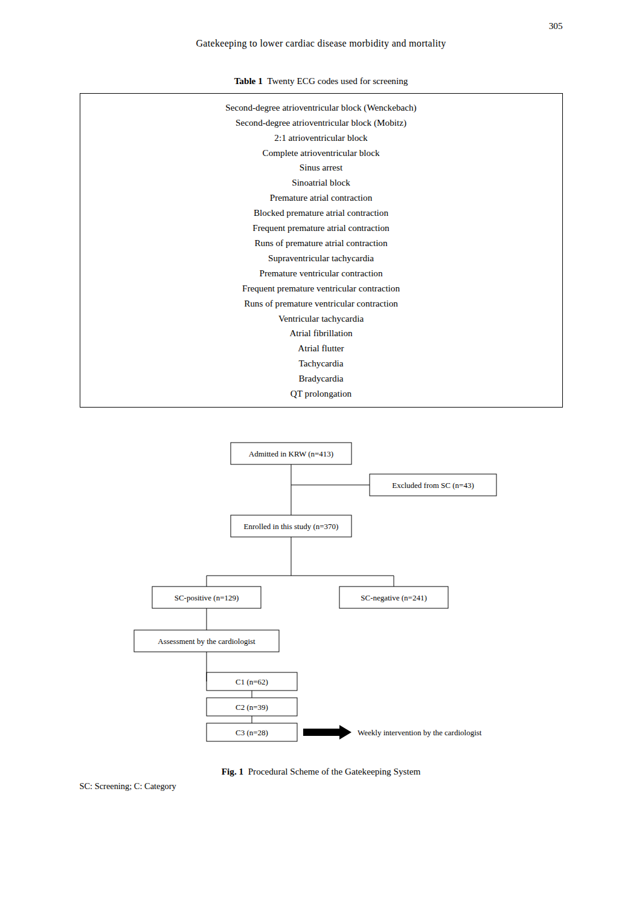305
Gatekeeping to lower cardiac disease morbidity and mortality
Table 1 Twenty ECG codes used for screening
| Second-degree atrioventricular block (Wenckebach) |
| Second-degree atrioventricular block (Mobitz) |
| 2:1 atrioventricular block |
| Complete atrioventricular block |
| Sinus arrest |
| Sinoatrial block |
| Premature atrial contraction |
| Blocked premature atrial contraction |
| Frequent premature atrial contraction |
| Runs of premature atrial contraction |
| Supraventricular tachycardia |
| Premature ventricular contraction |
| Frequent premature ventricular contraction |
| Runs of premature ventricular contraction |
| Ventricular tachycardia |
| Atrial fibrillation |
| Atrial flutter |
| Tachycardia |
| Bradycardia |
| QT prolongation |
Admitted in KRW (n=413) Excluded from SC (n=43) Enrolled in this study (n=370) SC-positive (n=129) SC-negative (n=241) Assessment by the cardiologist C1 (n=62) C2 (n=39) C3 (n=28) Weekly intervention by the cardiologist
Fig. 1 Procedural Scheme of the Gatekeeping System
SC: Screening; C: Category